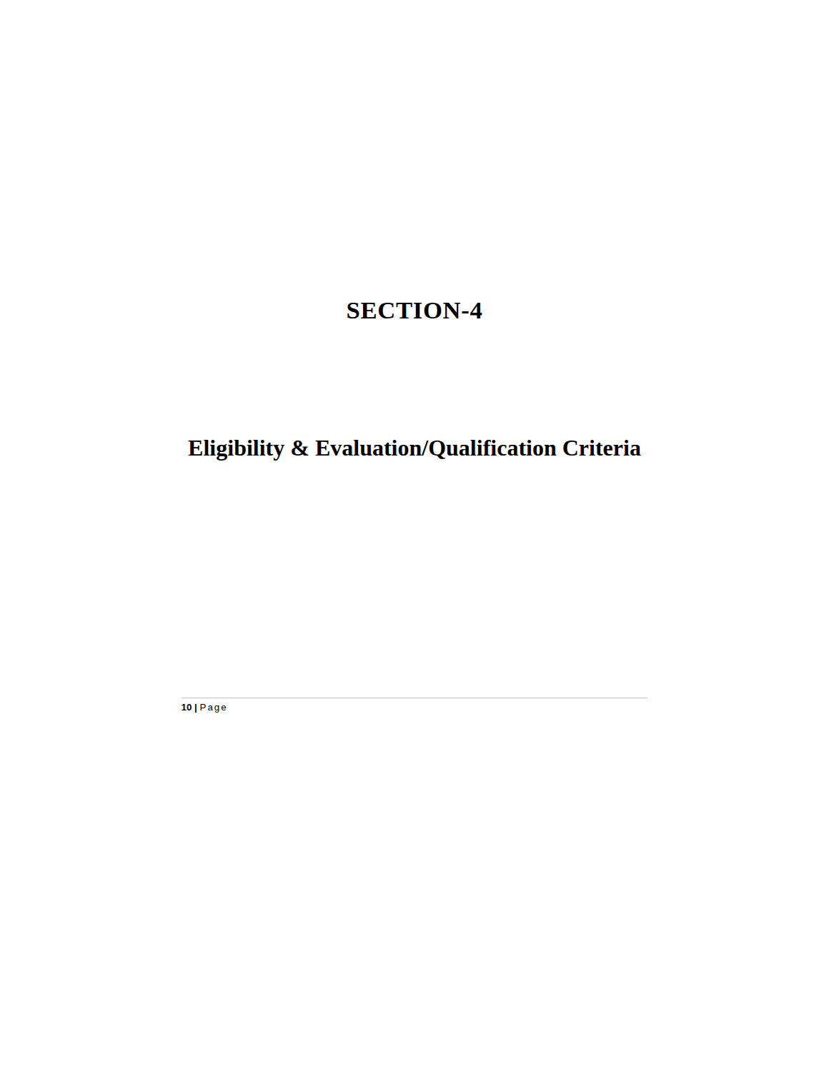SECTION-4
Eligibility & Evaluation/Qualification Criteria
10 | Page